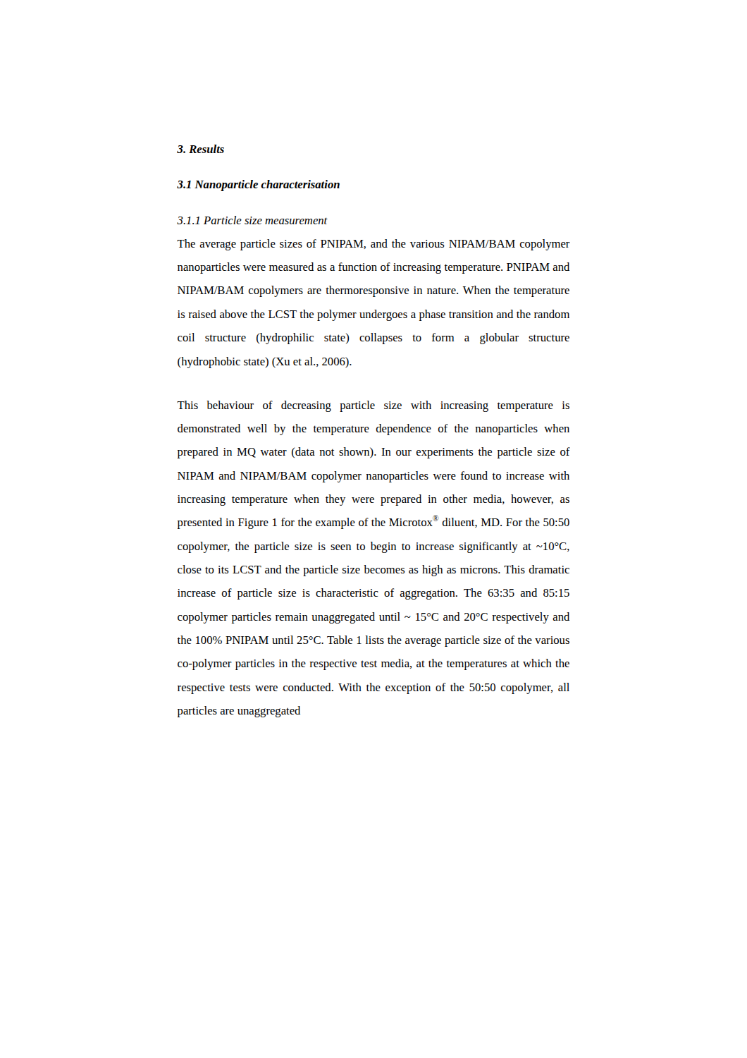3. Results
3.1 Nanoparticle characterisation
3.1.1 Particle size measurement
The average particle sizes of PNIPAM, and the various NIPAM/BAM copolymer nanoparticles were measured as a function of increasing temperature. PNIPAM and NIPAM/BAM copolymers are thermoresponsive in nature. When the temperature is raised above the LCST the polymer undergoes a phase transition and the random coil structure (hydrophilic state) collapses to form a globular structure (hydrophobic state) (Xu et al., 2006).
This behaviour of decreasing particle size with increasing temperature is demonstrated well by the temperature dependence of the nanoparticles when prepared in MQ water (data not shown). In our experiments the particle size of NIPAM and NIPAM/BAM copolymer nanoparticles were found to increase with increasing temperature when they were prepared in other media, however, as presented in Figure 1 for the example of the Microtox® diluent, MD. For the 50:50 copolymer, the particle size is seen to begin to increase significantly at ~10°C, close to its LCST and the particle size becomes as high as microns. This dramatic increase of particle size is characteristic of aggregation. The 63:35 and 85:15 copolymer particles remain unaggregated until ~ 15°C and 20°C respectively and the 100% PNIPAM until 25°C. Table 1 lists the average particle size of the various co-polymer particles in the respective test media, at the temperatures at which the respective tests were conducted. With the exception of the 50:50 copolymer, all particles are unaggregated